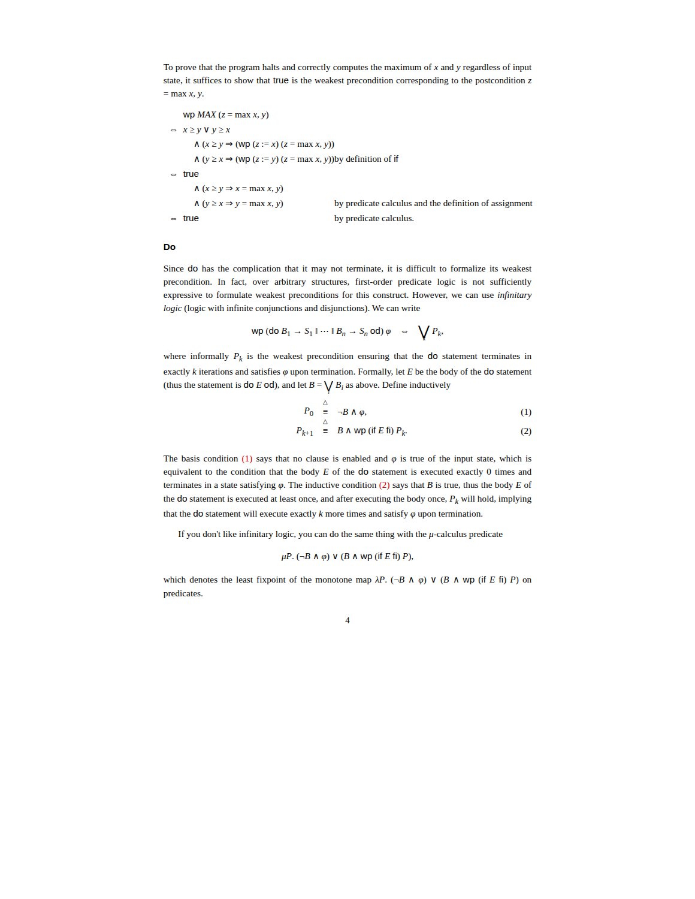To prove that the program halts and correctly computes the maximum of x and y regardless of input state, it suffices to show that true is the weakest precondition corresponding to the postcondition z = max x, y.
| | wp MAX ( z = max x, y ) | |
| ⇔ | x ≥ y ∨ y ≥ x | |
| | ∧ ( x ≥ y ⇒ ( wp ( z := x ) ( z = max x, y )) | |
| | ∧ ( y ≥ x ⇒ ( wp ( z := y ) ( z = max x, y )) | by definition of if |
| ⇔ | true | |
| | ∧ ( x ≥ y ⇒ x = max x, y ) | |
| | ∧ ( y ≥ x ⇒ y = max x, y ) | by predicate calculus and the definition of assignment |
| ⇔ | true | by predicate calculus. |
Do
Since do has the complication that it may not terminate, it is difficult to formalize its weakest precondition. In fact, over arbitrary structures, first-order predicate logic is not sufficiently expressive to formulate weakest preconditions for this construct. However, we can use infinitary logic (logic with infinite conjunctions and disjunctions). We can write
wp (do B1 → S1 ‖ ⋯ ‖ Bn → Sn od) φ ⇔ ⋁k Pk,
where informally Pk is the weakest precondition ensuring that the do statement terminates in exactly k iterations and satisfies φ upon termination. Formally, let E be the body of the do statement (thus the statement is do E od), and let B = ⋁i Bi as above. Define inductively
| P 0 | △ ≡ | ¬ B ∧ φ , | (1) |
| P k +1 | △ ≡ | B ∧ wp ( if E fi ) P k . | (2) |
The basis condition (1) says that no clause is enabled and φ is true of the input state, which is equivalent to the condition that the body E of the do statement is executed exactly 0 times and terminates in a state satisfying φ. The inductive condition (2) says that B is true, thus the body E of the do statement is executed at least once, and after executing the body once, Pk will hold, implying that the do statement will execute exactly k more times and satisfy φ upon termination.
If you don't like infinitary logic, you can do the same thing with the μ-calculus predicate
μP. (¬B ∧ φ) ∨ (B ∧ wp (if E fi) P),
which denotes the least fixpoint of the monotone map λP. (¬B ∧ φ) ∨ (B ∧ wp (if E fi) P) on predicates.
4